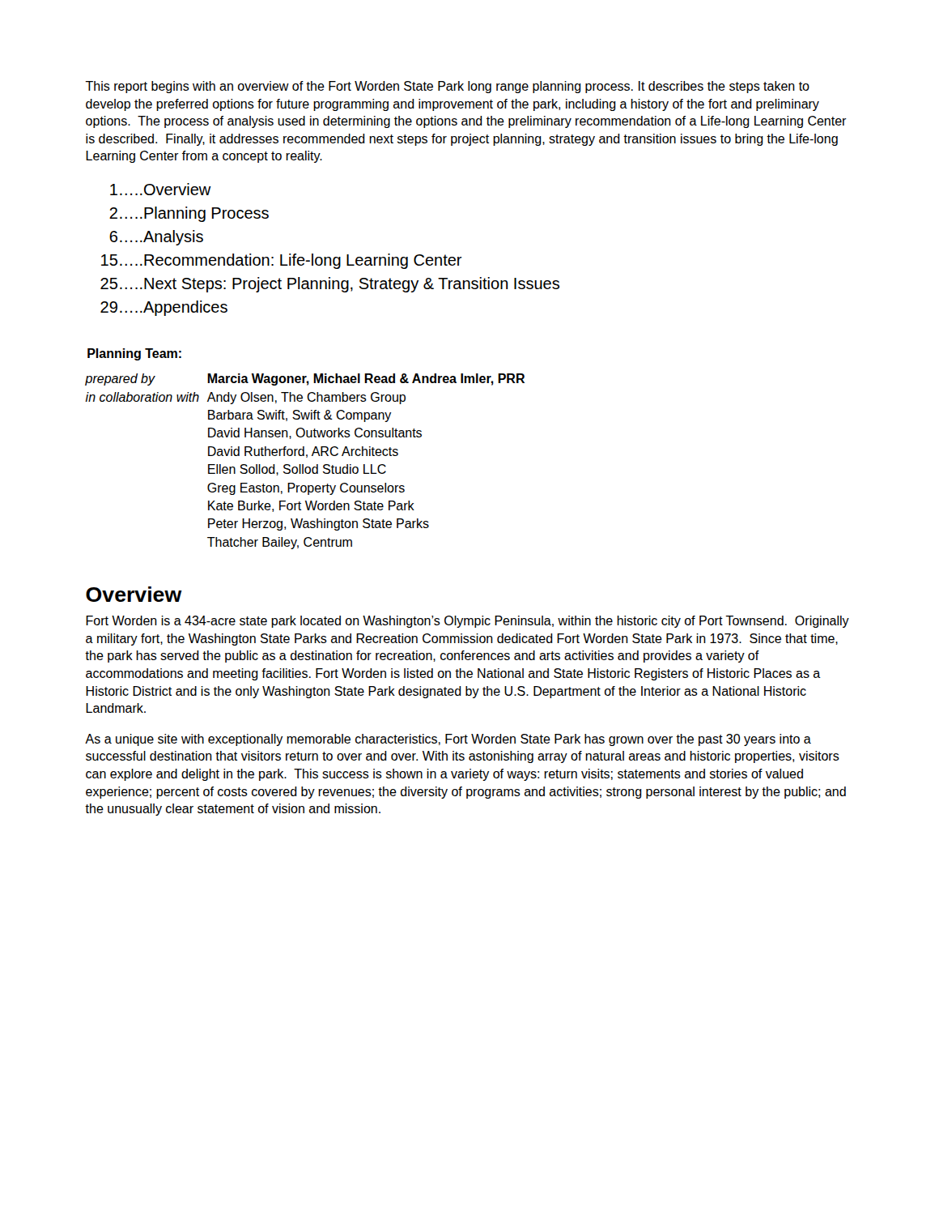This report begins with an overview of the Fort Worden State Park long range planning process. It describes the steps taken to develop the preferred options for future programming and improvement of the park, including a history of the fort and preliminary options. The process of analysis used in determining the options and the preliminary recommendation of a Life-long Learning Center is described. Finally, it addresses recommended next steps for project planning, strategy and transition issues to bring the Life-long Learning Center from a concept to reality.
1…..Overview
2…..Planning Process
6…..Analysis
15…..Recommendation: Life-long Learning Center
25…..Next Steps: Project Planning, Strategy & Transition Issues
29…..Appendices
Planning Team:
| prepared by | Marcia Wagoner, Michael Read & Andrea Imler, PRR |
| in collaboration with | Andy Olsen, The Chambers Group |
| | Barbara Swift, Swift & Company |
| | David Hansen, Outworks Consultants |
| | David Rutherford, ARC Architects |
| | Ellen Sollod, Sollod Studio LLC |
| | Greg Easton, Property Counselors |
| | Kate Burke, Fort Worden State Park |
| | Peter Herzog, Washington State Parks |
| | Thatcher Bailey, Centrum |
Overview
Fort Worden is a 434-acre state park located on Washington’s Olympic Peninsula, within the historic city of Port Townsend. Originally a military fort, the Washington State Parks and Recreation Commission dedicated Fort Worden State Park in 1973. Since that time, the park has served the public as a destination for recreation, conferences and arts activities and provides a variety of accommodations and meeting facilities. Fort Worden is listed on the National and State Historic Registers of Historic Places as a Historic District and is the only Washington State Park designated by the U.S. Department of the Interior as a National Historic Landmark.
As a unique site with exceptionally memorable characteristics, Fort Worden State Park has grown over the past 30 years into a successful destination that visitors return to over and over. With its astonishing array of natural areas and historic properties, visitors can explore and delight in the park. This success is shown in a variety of ways: return visits; statements and stories of valued experience; percent of costs covered by revenues; the diversity of programs and activities; strong personal interest by the public; and the unusually clear statement of vision and mission.